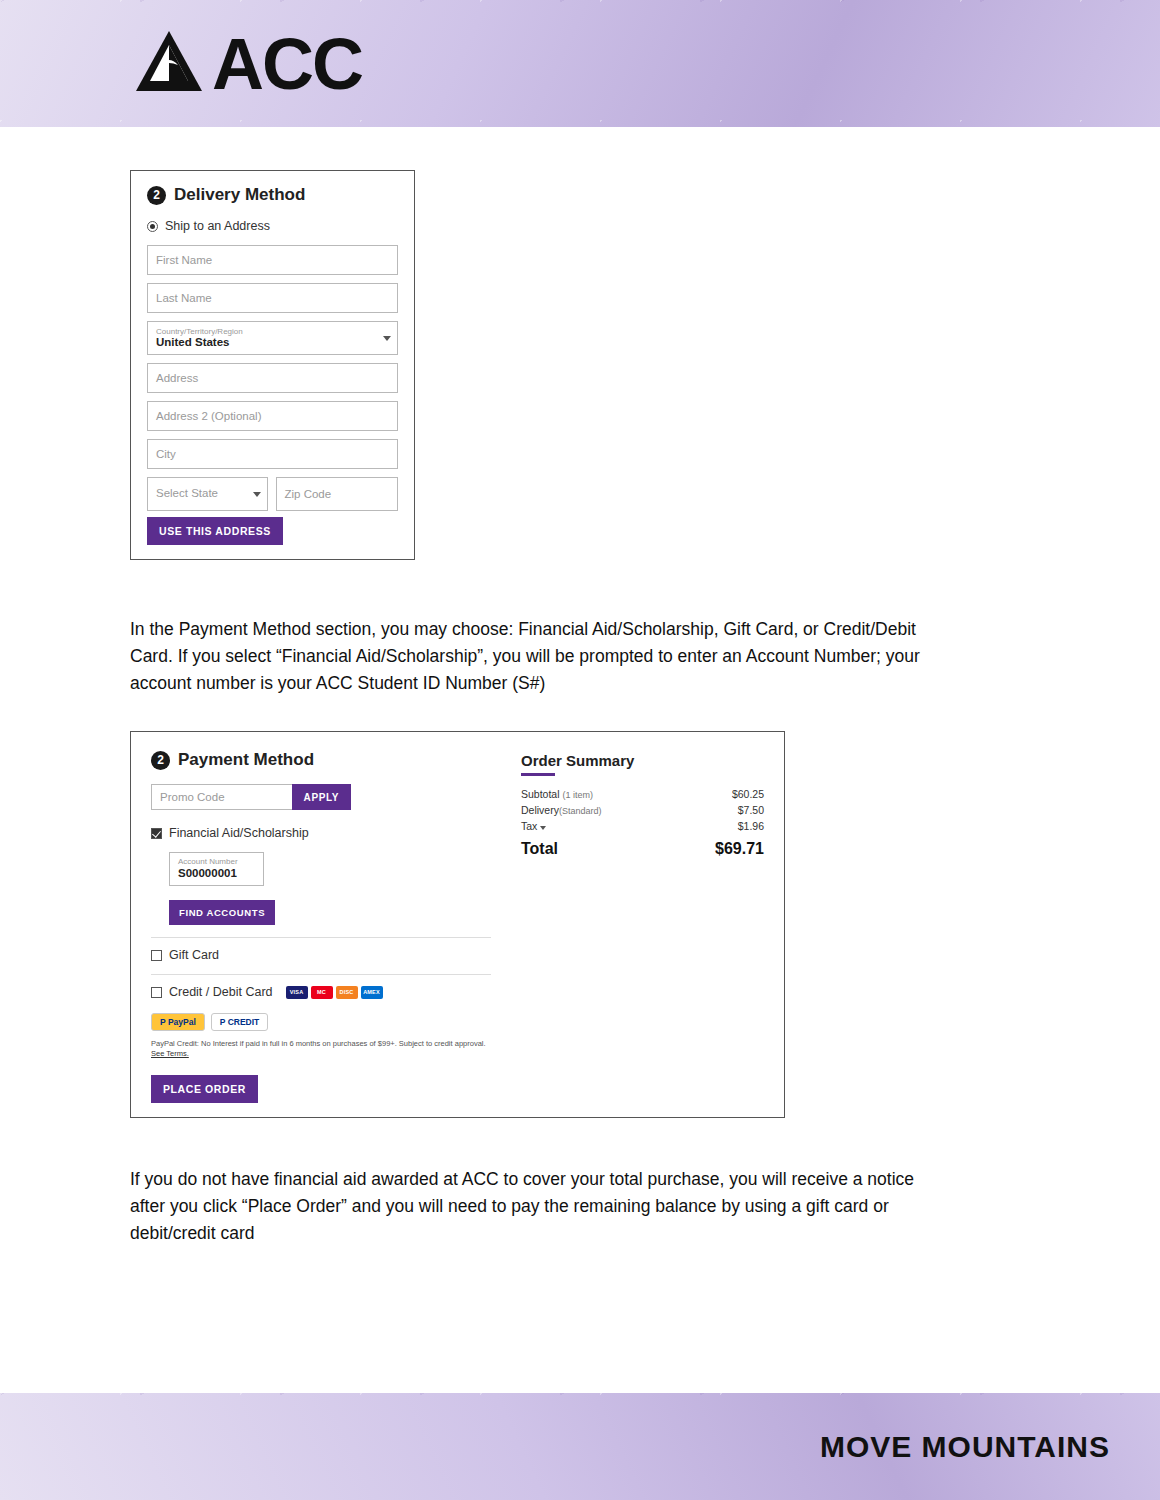ACC
2 Delivery Method
Ship to an Address
First Name
Last Name
Country/Territory/Region United States
Address
Address 2 (Optional)
City
Select State
Zip Code
USE THIS ADDRESS
In the Payment Method section, you may choose: Financial Aid/Scholarship, Gift Card, or Credit/Debit Card. If you select “Financial Aid/Scholarship”, you will be prompted to enter an Account Number; your account number is your ACC Student ID Number (S#)
2 Payment Method
Promo Code
APPLY
Financial Aid/Scholarship
Account Number S00000001
FIND ACCOUNTS
Gift Card
Credit / Debit Card VISA MC DISC AMEX
P PayPal P CREDIT
PayPal Credit: No Interest if paid in full in 6 months on purchases of $99+. Subject to credit approval. See Terms.
PLACE ORDER
Order Summary
Subtotal (1 item) $60.25
Delivery(Standard) $7.50
Tax $1.96
Total $69.71
If you do not have financial aid awarded at ACC to cover your total purchase, you will receive a notice after you click “Place Order” and you will need to pay the remaining balance by using a gift card or debit/credit card
Move Mountains